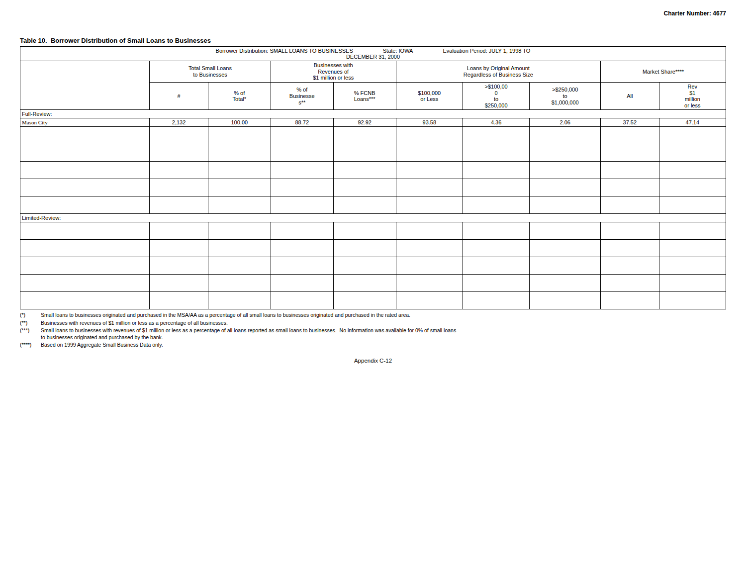Charter Number: 4677
Table 10. Borrower Distribution of Small Loans to Businesses
| Borrower Distribution: SMALL LOANS TO BUSINESSES State: IOWA Evaluation Period: JULY 1, 1998 TO DECEMBER 31, 2000 |
| | Total Small Loans to Businesses | Businesses with Revenues of $1 million or less | Loans by Original Amount Regardless of Business Size | Market Share**** |
| # | % of Total* | % of Businesse s** | % FCNB Loans*** | $100,000 or Less | >$100,00 0 to $250,000 | >$250,000 to $1,000,000 | All | Rev $1 million or less |
| Full-Review: |
| Mason City | 2,132 | 100.00 | 88.72 | 92.92 | 93.58 | 4.36 | 2.06 | 37.52 | 47.14 |
| Limited-Review: |
| (*) | Small loans to businesses originated and purchased in the MSA/AA as a percentage of all small loans to businesses originated and purchased in the rated area. |
| (**) | Businesses with revenues of $1 million or less as a percentage of all businesses. |
| (***) | Small loans to businesses with revenues of $1 million or less as a percentage of all loans reported as small loans to businesses. No information was available for 0% of small loans to businesses originated and purchased by the bank. |
| (****) | Based on 1999 Aggregate Small Business Data only. |
Appendix C-12